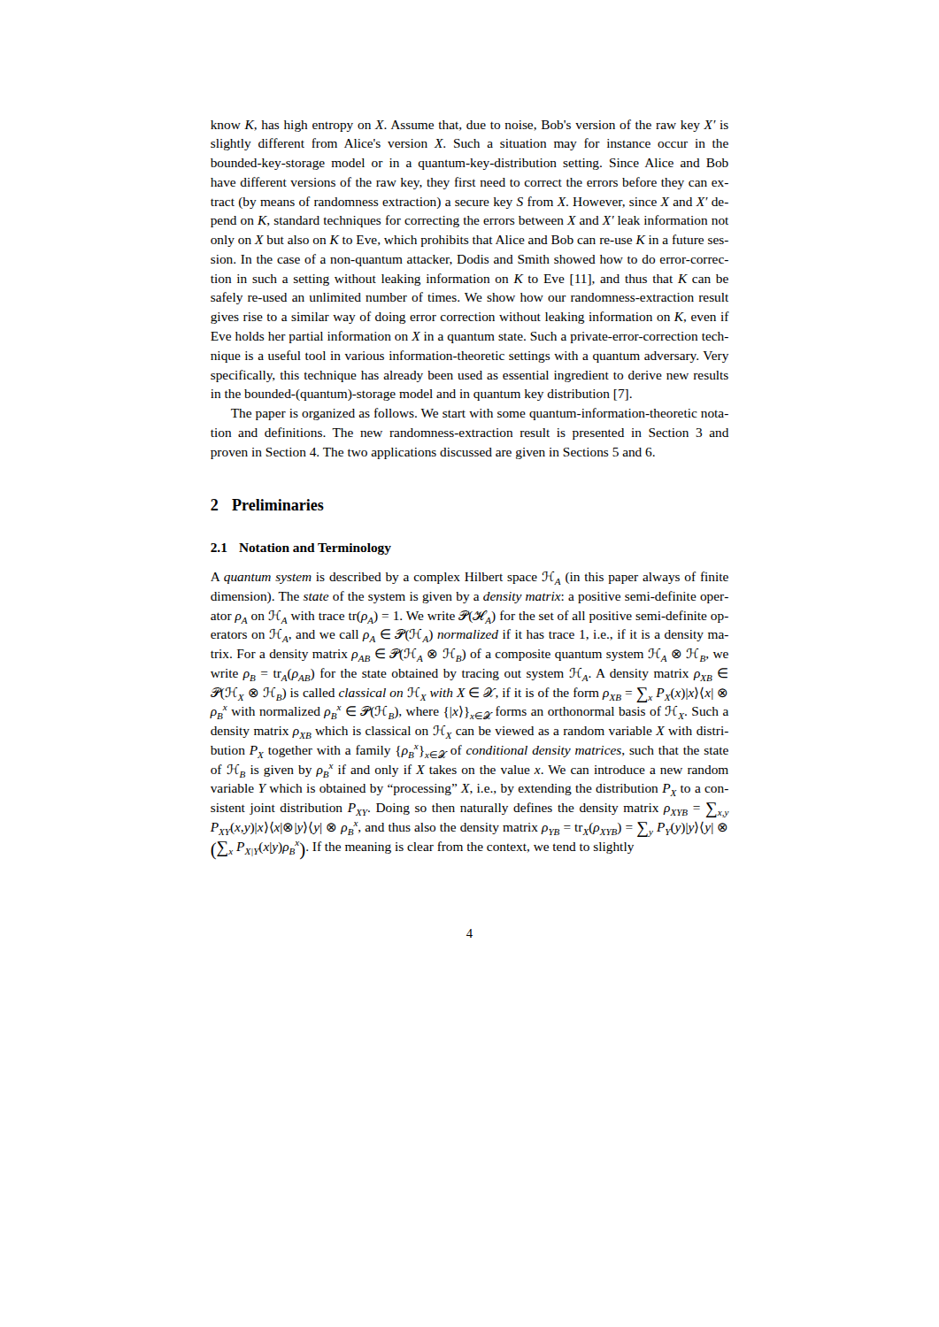know K, has high entropy on X. Assume that, due to noise, Bob's version of the raw key X′ is slightly different from Alice's version X. Such a situation may for instance occur in the bounded-key-storage model or in a quantum-key-distribution setting. Since Alice and Bob have different versions of the raw key, they first need to correct the errors before they can extract (by means of randomness extraction) a secure key S from X. However, since X and X′ depend on K, standard techniques for correcting the errors between X and X′ leak information not only on X but also on K to Eve, which prohibits that Alice and Bob can re-use K in a future session. In the case of a non-quantum attacker, Dodis and Smith showed how to do error-correction in such a setting without leaking information on K to Eve [11], and thus that K can be safely re-used an unlimited number of times. We show how our randomness-extraction result gives rise to a similar way of doing error correction without leaking information on K, even if Eve holds her partial information on X in a quantum state. Such a private-error-correction technique is a useful tool in various information-theoretic settings with a quantum adversary. Very specifically, this technique has already been used as essential ingredient to derive new results in the bounded-(quantum)-storage model and in quantum key distribution [7].
The paper is organized as follows. We start with some quantum-information-theoretic notation and definitions. The new randomness-extraction result is presented in Section 3 and proven in Section 4. The two applications discussed are given in Sections 5 and 6.
2 Preliminaries
2.1 Notation and Terminology
A quantum system is described by a complex Hilbert space ℋA (in this paper always of finite dimension). The state of the system is given by a density matrix: a positive semi-definite operator ρA on ℋA with trace tr(ρA) = 1. We write 𝒫(ℋA) for the set of all positive semi-definite operators on ℋA, and we call ρA ∈ 𝒫(ℋA) normalized if it has trace 1, i.e., if it is a density matrix. For a density matrix ρAB ∈ 𝒫(ℋA ⊗ ℋB) of a composite quantum system ℋA ⊗ ℋB, we write ρB = trA(ρAB) for the state obtained by tracing out system ℋA. A density matrix ρXB ∈ 𝒫(ℋX ⊗ ℋB) is called classical on ℋX with X ∈ 𝒳, if it is of the form ρXB = ∑x PX(x)|x⟩⟨x| ⊗ ρBx with normalized ρBx ∈ 𝒫(ℋB), where {|x⟩}x∈𝒳 forms an orthonormal basis of ℋX. Such a density matrix ρXB which is classical on ℋX can be viewed as a random variable X with distribution PX together with a family {ρBx}x∈𝒳 of conditional density matrices, such that the state of ℋB is given by ρBx if and only if X takes on the value x. We can introduce a new random variable Y which is obtained by “processing” X, i.e., by extending the distribution PX to a consistent joint distribution PXY. Doing so then naturally defines the density matrix ρXYB = ∑x,y PXY(x,y)|x⟩⟨x|⊗|y⟩⟨y| ⊗ ρBx, and thus also the density matrix ρYB = trX(ρXYB) = ∑y PY(y)|y⟩⟨y| ⊗ (∑x PX|Y(x|y)ρBx). If the meaning is clear from the context, we tend to slightly
4